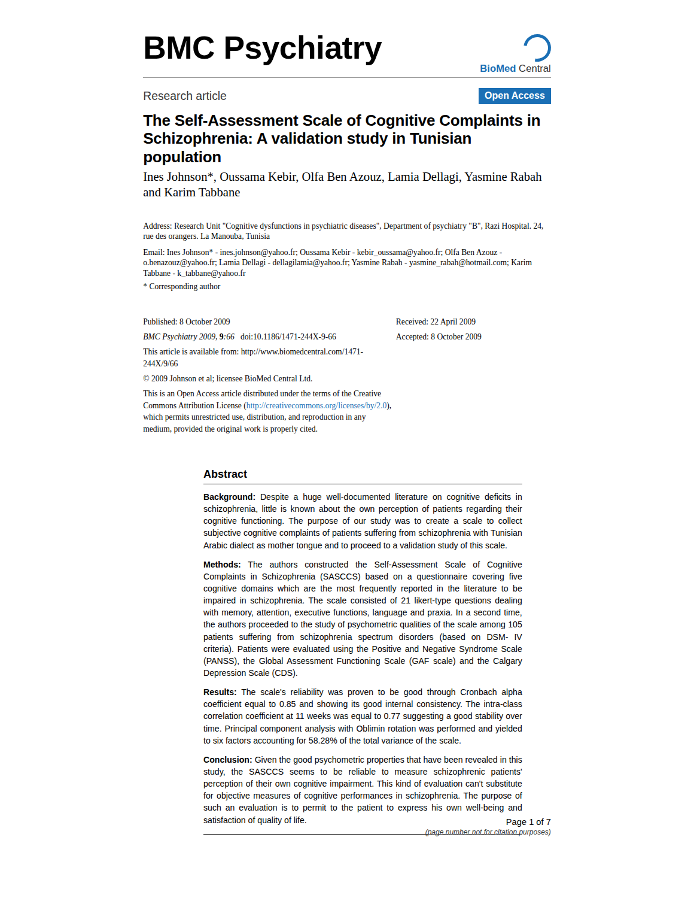BMC Psychiatry
BioMed Central
Research article
Open Access
The Self-Assessment Scale of Cognitive Complaints in Schizophrenia: A validation study in Tunisian population
Ines Johnson*, Oussama Kebir, Olfa Ben Azouz, Lamia Dellagi, Yasmine Rabah and Karim Tabbane
Address: Research Unit "Cognitive dysfunctions in psychiatric diseases", Department of psychiatry "B", Razi Hospital. 24, rue des orangers. La Manouba, Tunisia
Email: Ines Johnson* - ines.johnson@yahoo.fr; Oussama Kebir - kebir_oussama@yahoo.fr; Olfa Ben Azouz - o.benazouz@yahoo.fr; Lamia Dellagi - dellagilamia@yahoo.fr; Yasmine Rabah - yasmine_rabah@hotmail.com; Karim Tabbane - k_tabbane@yahoo.fr
* Corresponding author
Published: 8 October 2009
BMC Psychiatry 2009, 9:66 doi:10.1186/1471-244X-9-66
This article is available from: http://www.biomedcentral.com/1471-244X/9/66
© 2009 Johnson et al; licensee BioMed Central Ltd.
This is an Open Access article distributed under the terms of the Creative Commons Attribution License (http://creativecommons.org/licenses/by/2.0), which permits unrestricted use, distribution, and reproduction in any medium, provided the original work is properly cited.
Received: 22 April 2009
Accepted: 8 October 2009
Abstract
Background: Despite a huge well-documented literature on cognitive deficits in schizophrenia, little is known about the own perception of patients regarding their cognitive functioning. The purpose of our study was to create a scale to collect subjective cognitive complaints of patients suffering from schizophrenia with Tunisian Arabic dialect as mother tongue and to proceed to a validation study of this scale.
Methods: The authors constructed the Self-Assessment Scale of Cognitive Complaints in Schizophrenia (SASCCS) based on a questionnaire covering five cognitive domains which are the most frequently reported in the literature to be impaired in schizophrenia. The scale consisted of 21 likert-type questions dealing with memory, attention, executive functions, language and praxia. In a second time, the authors proceeded to the study of psychometric qualities of the scale among 105 patients suffering from schizophrenia spectrum disorders (based on DSM- IV criteria). Patients were evaluated using the Positive and Negative Syndrome Scale (PANSS), the Global Assessment Functioning Scale (GAF scale) and the Calgary Depression Scale (CDS).
Results: The scale's reliability was proven to be good through Cronbach alpha coefficient equal to 0.85 and showing its good internal consistency. The intra-class correlation coefficient at 11 weeks was equal to 0.77 suggesting a good stability over time. Principal component analysis with Oblimin rotation was performed and yielded to six factors accounting for 58.28% of the total variance of the scale.
Conclusion: Given the good psychometric properties that have been revealed in this study, the SASCCS seems to be reliable to measure schizophrenic patients' perception of their own cognitive impairment. This kind of evaluation can't substitute for objective measures of cognitive performances in schizophrenia. The purpose of such an evaluation is to permit to the patient to express his own well-being and satisfaction of quality of life.
Page 1 of 7
(page number not for citation purposes)